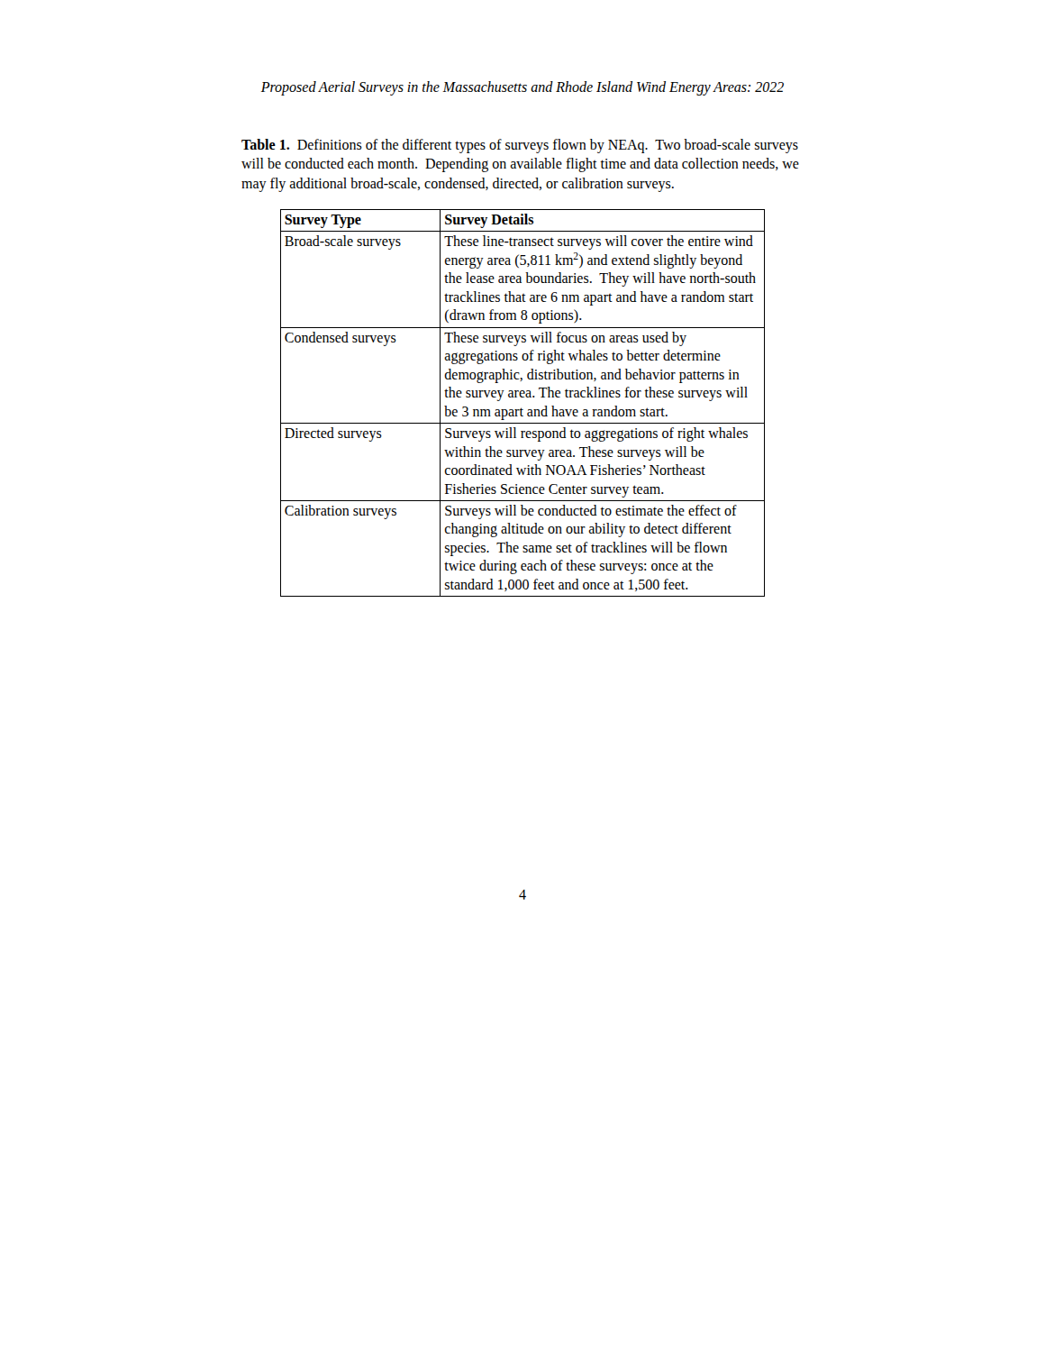Proposed Aerial Surveys in the Massachusetts and Rhode Island Wind Energy Areas: 2022
Table 1. Definitions of the different types of surveys flown by NEAq. Two broad-scale surveys will be conducted each month. Depending on available flight time and data collection needs, we may fly additional broad-scale, condensed, directed, or calibration surveys.
| Survey Type | Survey Details |
| --- | --- |
| Broad-scale surveys | These line-transect surveys will cover the entire wind energy area (5,811 km 2 ) and extend slightly beyond the lease area boundaries. They will have north-south tracklines that are 6 nm apart and have a random start (drawn from 8 options). |
| Condensed surveys | These surveys will focus on areas used by aggregations of right whales to better determine demographic, distribution, and behavior patterns in the survey area. The tracklines for these surveys will be 3 nm apart and have a random start. |
| Directed surveys | Surveys will respond to aggregations of right whales within the survey area. These surveys will be coordinated with NOAA Fisheries’ Northeast Fisheries Science Center survey team. |
| Calibration surveys | Surveys will be conducted to estimate the effect of changing altitude on our ability to detect different species. The same set of tracklines will be flown twice during each of these surveys: once at the standard 1,000 feet and once at 1,500 feet. |
4